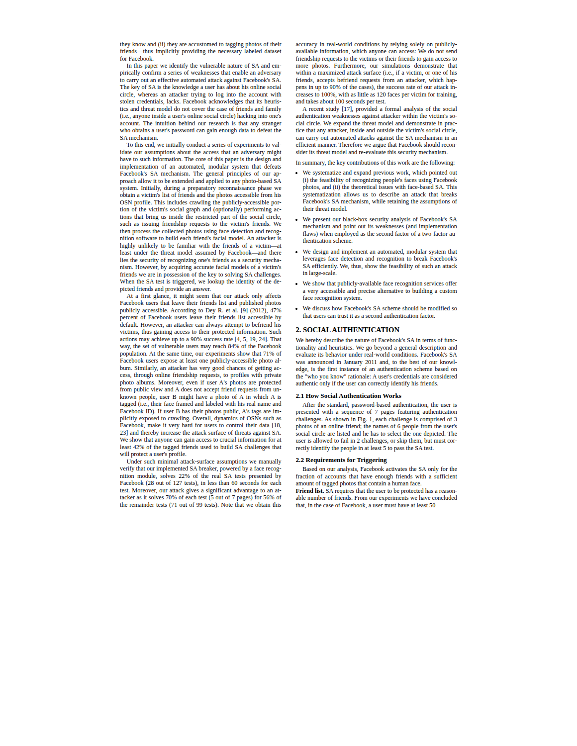they know and (ii) they are accustomed to tagging photos of their friends—thus implicitly providing the necessary labeled dataset for Facebook.
In this paper we identify the vulnerable nature of SA and empirically confirm a series of weaknesses that enable an adversary to carry out an effective automated attack against Facebook's SA. The key of SA is the knowledge a user has about his online social circle, whereas an attacker trying to log into the account with stolen credentials, lacks. Facebook acknowledges that its heuristics and threat model do not cover the case of friends and family (i.e., anyone inside a user's online social circle) hacking into one's account. The intuition behind our research is that any stranger who obtains a user's password can gain enough data to defeat the SA mechanism.
To this end, we initially conduct a series of experiments to validate our assumptions about the access that an adversary might have to such information. The core of this paper is the design and implementation of an automated, modular system that defeats Facebook's SA mechanism. The general principles of our approach allow it to be extended and applied to any photo-based SA system. Initially, during a preparatory reconnaissance phase we obtain a victim's list of friends and the photos accessible from his OSN profile. This includes crawling the publicly-accessible portion of the victim's social graph and (optionally) performing actions that bring us inside the restricted part of the social circle, such as issuing friendship requests to the victim's friends. We then process the collected photos using face detection and recognition software to build each friend's facial model. An attacker is highly unlikely to be familiar with the friends of a victim—at least under the threat model assumed by Facebook—and there lies the security of recognizing one's friends as a security mechanism. However, by acquiring accurate facial models of a victim's friends we are in possession of the key to solving SA challenges. When the SA test is triggered, we lookup the identity of the depicted friends and provide an answer.
At a first glance, it might seem that our attack only affects Facebook users that leave their friends list and published photos publicly accessible. According to Dey R. et al. [9] (2012), 47% percent of Facebook users leave their friends list accessible by default. However, an attacker can always attempt to befriend his victims, thus gaining access to their protected information. Such actions may achieve up to a 90% success rate [4, 5, 19, 24]. That way, the set of vulnerable users may reach 84% of the Facebook population. At the same time, our experiments show that 71% of Facebook users expose at least one publicly-accessible photo album. Similarly, an attacker has very good chances of getting access, through online friendship requests, to profiles with private photo albums. Moreover, even if user A's photos are protected from public view and A does not accept friend requests from unknown people, user B might have a photo of A in which A is tagged (i.e., their face framed and labeled with his real name and Facebook ID). If user B has their photos public, A's tags are implicitly exposed to crawling. Overall, dynamics of OSNs such as Facebook, make it very hard for users to control their data [18, 23] and thereby increase the attack surface of threats against SA. We show that anyone can gain access to crucial information for at least 42% of the tagged friends used to build SA challenges that will protect a user's profile.
Under such minimal attack-surface assumptions we manually verify that our implemented SA breaker, powered by a face recognition module, solves 22% of the real SA tests presented by Facebook (28 out of 127 tests), in less than 60 seconds for each test. Moreover, our attack gives a significant advantage to an attacker as it solves 70% of each test (5 out of 7 pages) for 56% of the remainder tests (71 out of 99 tests). Note that we obtain this accuracy in real-world conditions by relying solely on publicly-available information, which anyone can access: We do not send friendship requests to the victims or their friends to gain access to more photos. Furthermore, our simulations demonstrate that within a maximized attack surface (i.e., if a victim, or one of his friends, accepts befriend requests from an attacker, which happens in up to 90% of the cases), the success rate of our attack increases to 100%, with as little as 120 faces per victim for training, and takes about 100 seconds per test.
A recent study [17], provided a formal analysis of the social authentication weaknesses against attacker within the victim's social circle. We expand the threat model and demonstrate in practice that any attacker, inside and outside the victim's social circle, can carry out automated attacks against the SA mechanism in an efficient manner. Therefore we argue that Facebook should reconsider its threat model and re-evaluate this security mechanism.
In summary, the key contributions of this work are the following:
We systematize and expand previous work, which pointed out (i) the feasibility of recognizing people's faces using Facebook photos, and (ii) the theoretical issues with face-based SA. This systematization allows us to describe an attack that breaks Facebook's SA mechanism, while retaining the assumptions of their threat model.
We present our black-box security analysis of Facebook's SA mechanism and point out its weaknesses (and implementation flaws) when employed as the second factor of a two-factor authentication scheme.
We design and implement an automated, modular system that leverages face detection and recognition to break Facebook's SA efficiently. We, thus, show the feasibility of such an attack in large-scale.
We show that publicly-available face recognition services offer a very accessible and precise alternative to building a custom face recognition system.
We discuss how Facebook's SA scheme should be modified so that users can trust it as a second authentication factor.
2. SOCIAL AUTHENTICATION
We hereby describe the nature of Facebook's SA in terms of functionality and heuristics. We go beyond a general description and evaluate its behavior under real-world conditions. Facebook's SA was announced in January 2011 and, to the best of our knowledge, is the first instance of an authentication scheme based on the "who you know" rationale: A user's credentials are considered authentic only if the user can correctly identify his friends.
2.1 How Social Authentication Works
After the standard, password-based authentication, the user is presented with a sequence of 7 pages featuring authentication challenges. As shown in Fig. 1, each challenge is comprised of 3 photos of an online friend; the names of 6 people from the user's social circle are listed and he has to select the one depicted. The user is allowed to fail in 2 challenges, or skip them, but must correctly identify the people in at least 5 to pass the SA test.
2.2 Requirements for Triggering
Based on our analysis, Facebook activates the SA only for the fraction of accounts that have enough friends with a sufficient amount of tagged photos that contain a human face.
Friend list. SA requires that the user to be protected has a reasonable number of friends. From our experiments we have concluded that, in the case of Facebook, a user must have at least 50